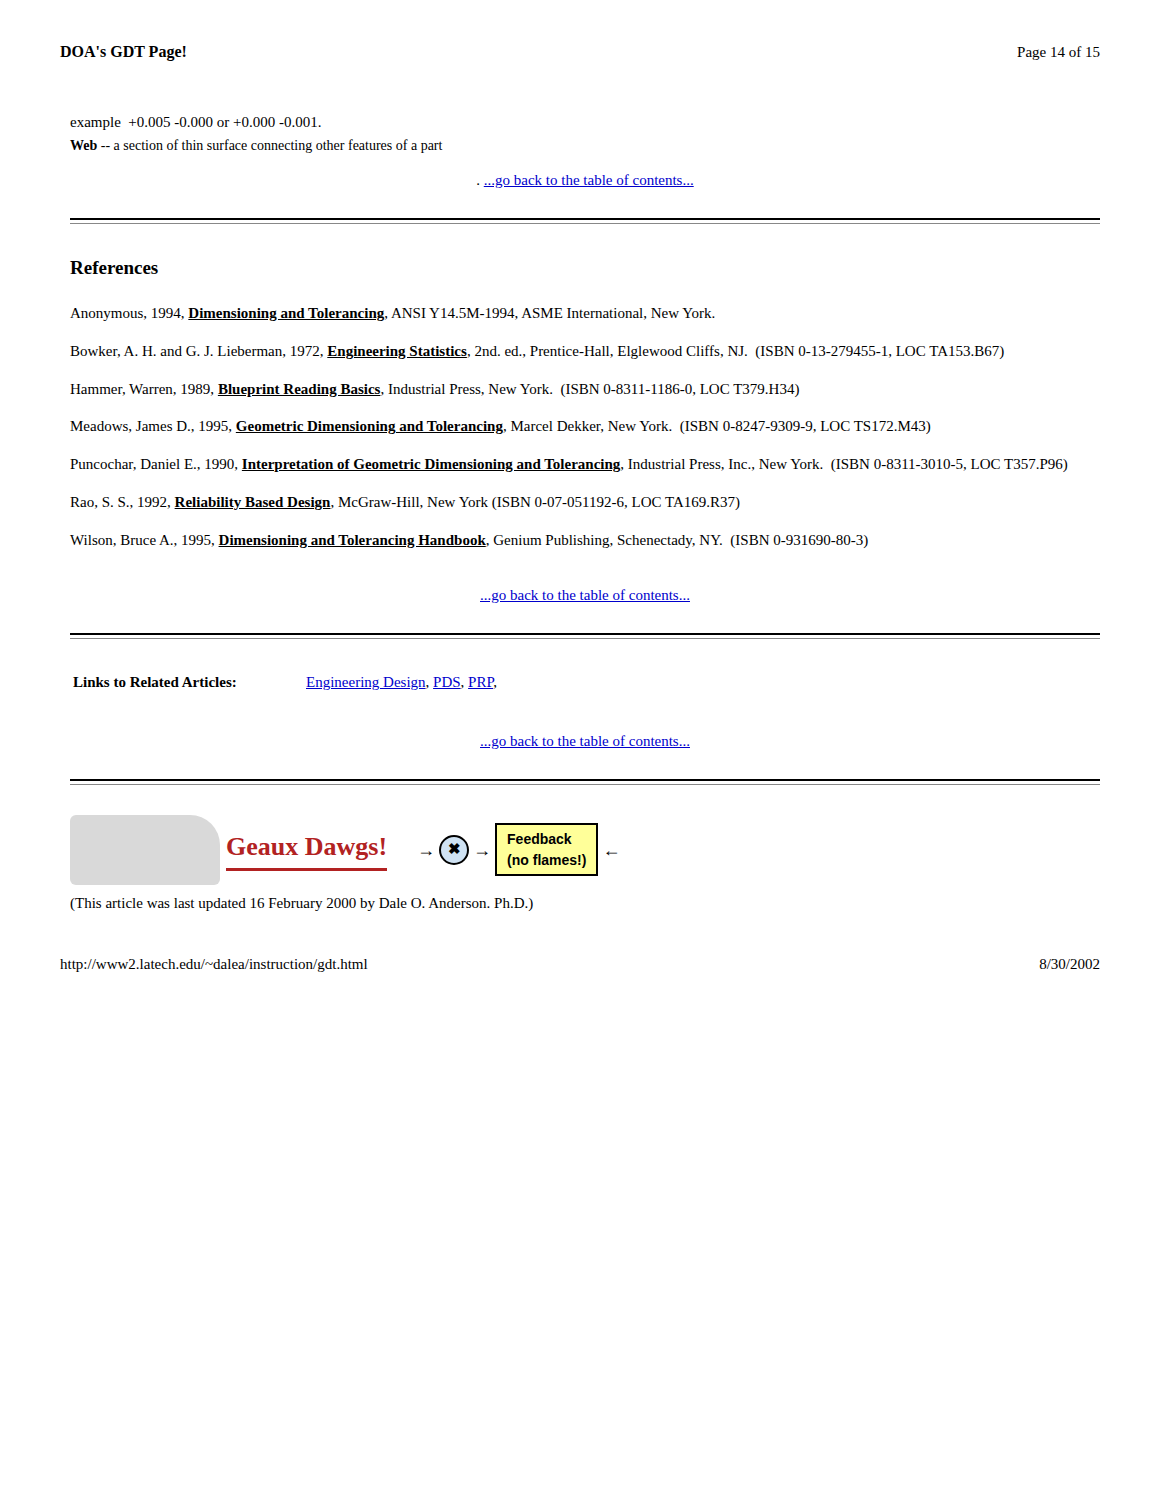DOA's GDT Page! Page 14 of 15
example +0.005 -0.000 or +0.000 -0.001.
Web -- a section of thin surface connecting other features of a part
. ...go back to the table of contents...
References
Anonymous, 1994, Dimensioning and Tolerancing, ANSI Y14.5M-1994, ASME International, New York.
Bowker, A. H. and G. J. Lieberman, 1972, Engineering Statistics, 2nd. ed., Prentice-Hall, Elglewood Cliffs, NJ. (ISBN 0-13-279455-1, LOC TA153.B67)
Hammer, Warren, 1989, Blueprint Reading Basics, Industrial Press, New York. (ISBN 0-8311-1186-0, LOC T379.H34)
Meadows, James D., 1995, Geometric Dimensioning and Tolerancing, Marcel Dekker, New York. (ISBN 0-8247-9309-9, LOC TS172.M43)
Puncochar, Daniel E., 1990, Interpretation of Geometric Dimensioning and Tolerancing, Industrial Press, Inc., New York. (ISBN 0-8311-3010-5, LOC T357.P96)
Rao, S. S., 1992, Reliability Based Design, McGraw-Hill, New York (ISBN 0-07-051192-6, LOC TA169.R37)
Wilson, Bruce A., 1995, Dimensioning and Tolerancing Handbook, Genium Publishing, Schenectady, NY. (ISBN 0-931690-80-3)
...go back to the table of contents...
| Links to Related Articles: | Engineering Design , PDS , PRP , |
...go back to the table of contents...
Geaux Dawgs! → ✖ → Feedback
(no flames!) ←
(This article was last updated 16 February 2000 by Dale O. Anderson. Ph.D.)
http://www2.latech.edu/~dalea/instruction/gdt.html 8/30/2002